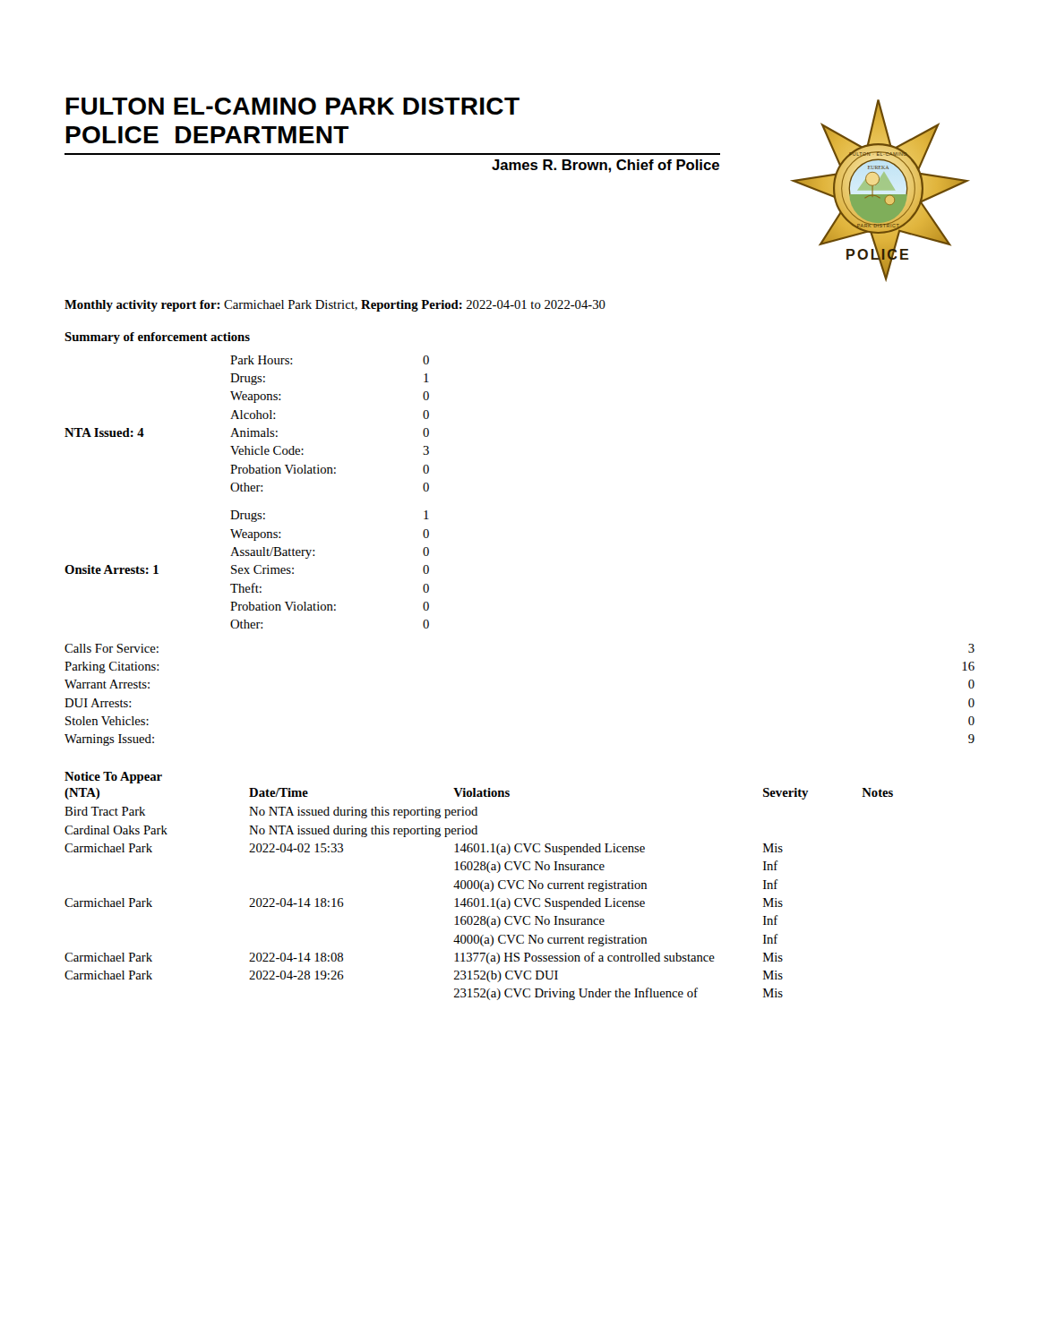EUREKA FULTON · EL-CAMINO PARK DISTRICT POLICE
FULTON EL-CAMINO PARK DISTRICT
POLICE DEPARTMENT
James R. Brown, Chief of Police
Monthly activity report for: Carmichael Park District, Reporting Period: 2022-04-01 to 2022-04-30
Summary of enforcement actions
| | Park Hours: | 0 | |
| | Drugs: | 1 | |
| | Weapons: | 0 | |
| | Alcohol: | 0 | |
| NTA Issued: 4 | Animals: | 0 | |
| | Vehicle Code: | 3 | |
| | Probation Violation: | 0 | |
| | Other: | 0 | |
| | Drugs: | 1 | |
| | Weapons: | 0 | |
| | Assault/Battery: | 0 | |
| Onsite Arrests: 1 | Sex Crimes: | 0 | |
| | Theft: | 0 | |
| | Probation Violation: | 0 | |
| | Other: | 0 | |
| Calls For Service: | 3 |
| Parking Citations: | 16 |
| Warrant Arrests: | 0 |
| DUI Arrests: | 0 |
| Stolen Vehicles: | 0 |
| Warnings Issued: | 9 |
| Notice To Appear (NTA) | Date/Time | Violations | Severity | Notes |
| --- | --- | --- | --- | --- |
| Bird Tract Park | No NTA issued during this reporting period |
| Cardinal Oaks Park | No NTA issued during this reporting period |
| Carmichael Park | 2022-04-02 15:33 | 14601.1(a) CVC Suspended License | Mis | |
| 16028(a) CVC No Insurance | Inf | |
| 4000(a) CVC No current registration | Inf | |
| Carmichael Park | 2022-04-14 18:16 | 14601.1(a) CVC Suspended License | Mis | |
| 16028(a) CVC No Insurance | Inf | |
| 4000(a) CVC No current registration | Inf | |
| Carmichael Park | 2022-04-14 18:08 | 11377(a) HS Possession of a controlled substance | Mis | |
| Carmichael Park | 2022-04-28 19:26 | 23152(b) CVC DUI | Mis | |
| | | 23152(a) CVC Driving Under the Influence of | Mis | |